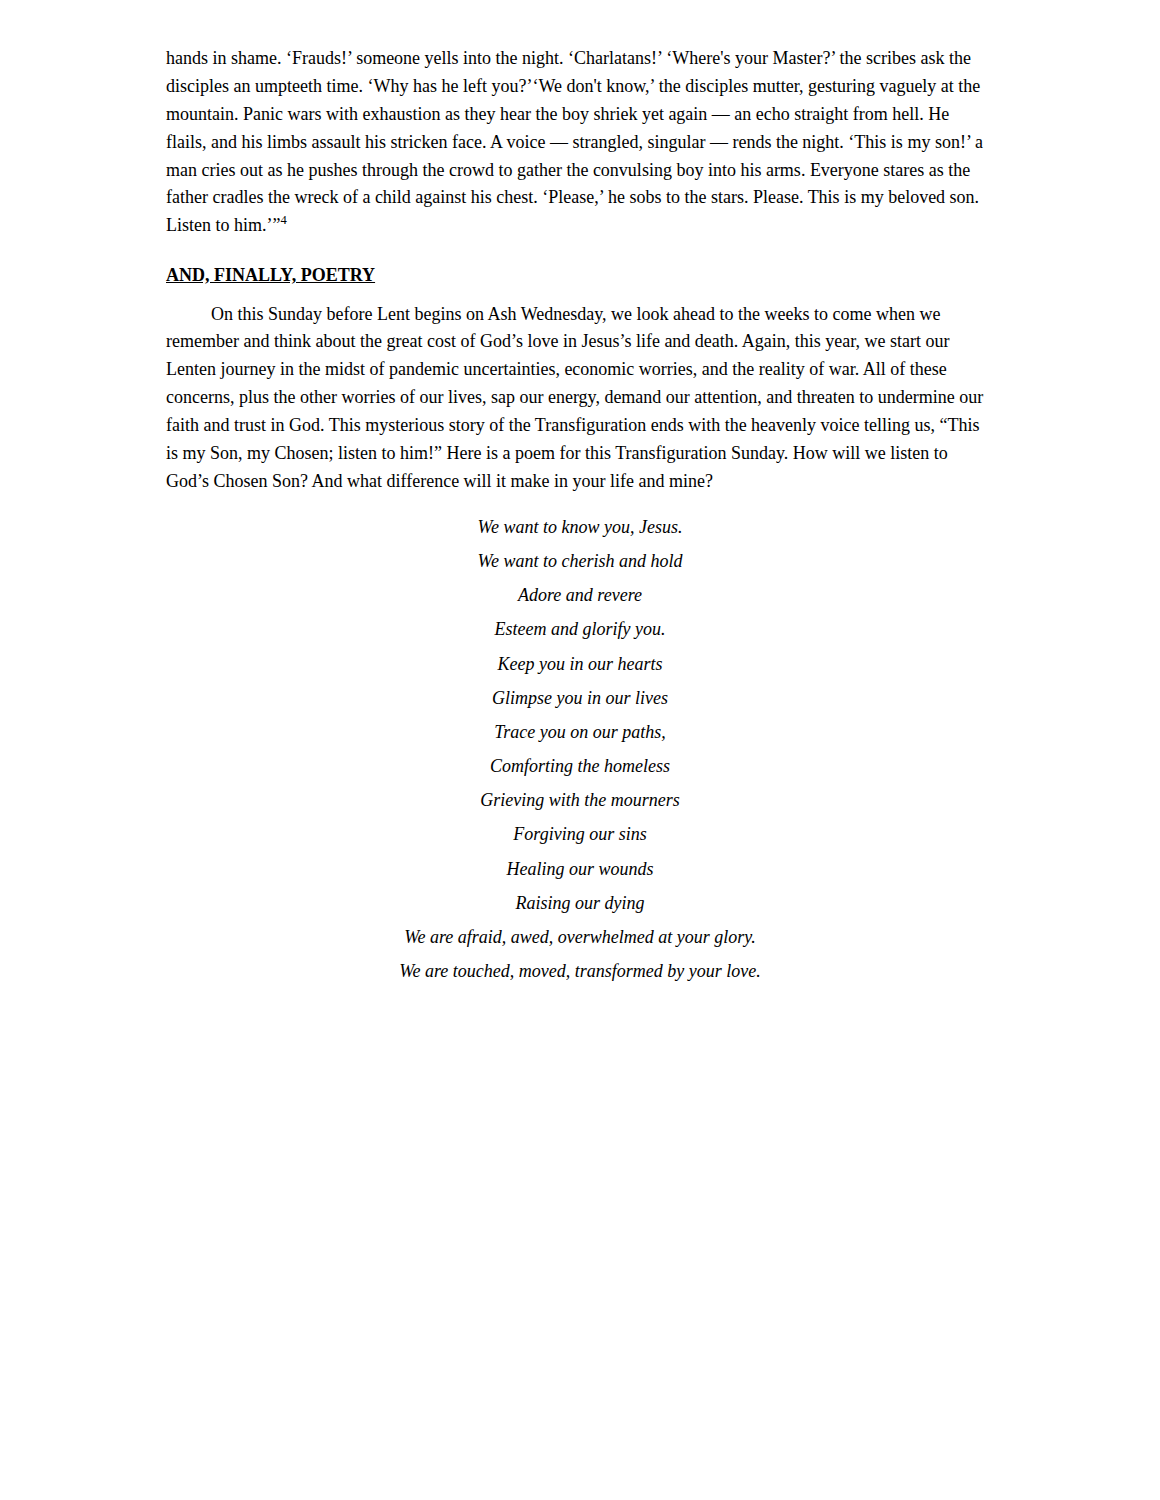hands in shame. ‘Frauds!’ someone yells into the night. ‘Charlatans!’ ‘Where's your Master?’ the scribes ask the disciples an umpteeth time. ‘Why has he left you?’‘We don't know,’ the disciples mutter, gesturing vaguely at the mountain. Panic wars with exhaustion as they hear the boy shriek yet again — an echo straight from hell. He flails, and his limbs assault his stricken face. A voice — strangled, singular — rends the night. ‘This is my son!’ a man cries out as he pushes through the crowd to gather the convulsing boy into his arms. Everyone stares as the father cradles the wreck of a child against his chest. ‘Please,’ he sobs to the stars. Please. This is my beloved son. Listen to him.’”4
AND, FINALLY, POETRY
On this Sunday before Lent begins on Ash Wednesday, we look ahead to the weeks to come when we remember and think about the great cost of God’s love in Jesus’s life and death. Again, this year, we start our Lenten journey in the midst of pandemic uncertainties, economic worries, and the reality of war. All of these concerns, plus the other worries of our lives, sap our energy, demand our attention, and threaten to undermine our faith and trust in God. This mysterious story of the Transfiguration ends with the heavenly voice telling us, “This is my Son, my Chosen; listen to him!” Here is a poem for this Transfiguration Sunday. How will we listen to God’s Chosen Son? And what difference will it make in your life and mine?
We want to know you, Jesus.
We want to cherish and hold
Adore and revere
Esteem and glorify you.
Keep you in our hearts
Glimpse you in our lives
Trace you on our paths,
Comforting the homeless
Grieving with the mourners
Forgiving our sins
Healing our wounds
Raising our dying
We are afraid, awed, overwhelmed at your glory.
We are touched, moved, transformed by your love.